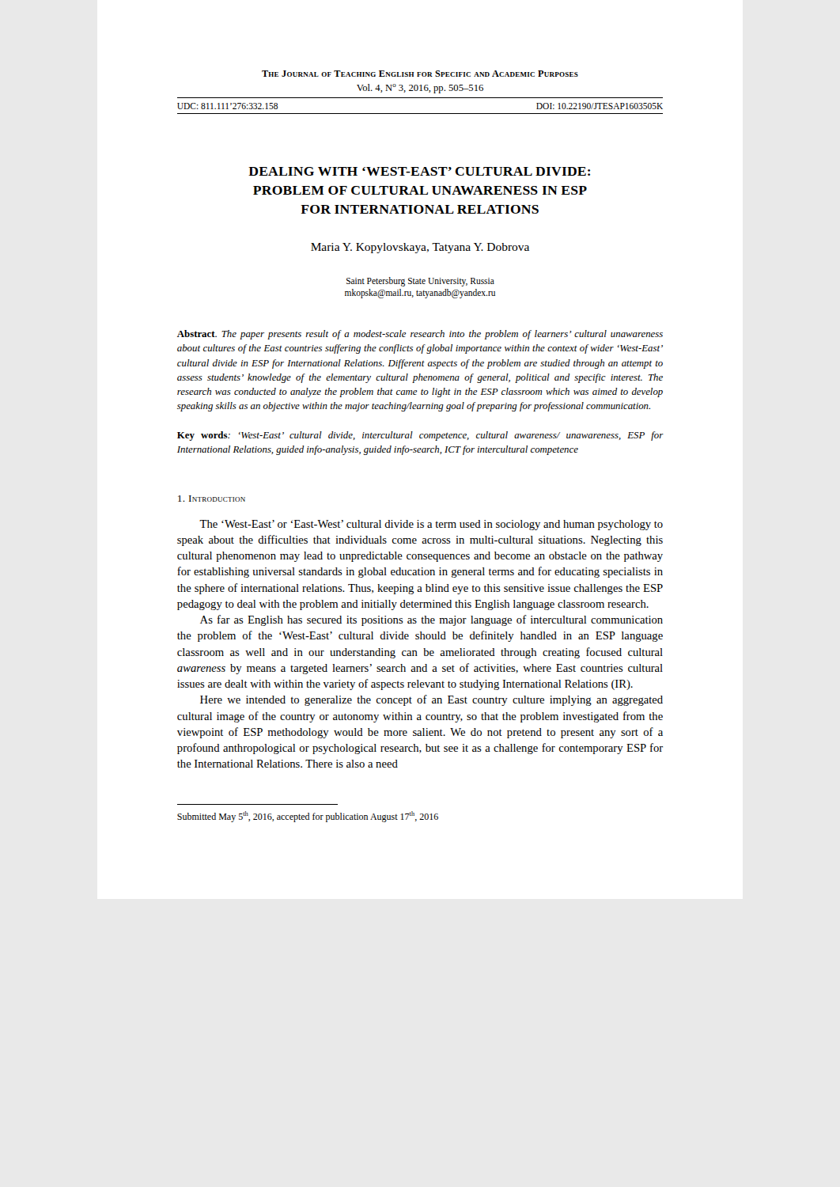The Journal of Teaching English for Specific and Academic Purposes
Vol. 4, No 3, 2016, pp. 505–516
UDC: 811.111’276:332.158 DOI: 10.22190/JTESAP1603505K
DEALING WITH ‘WEST-EAST’ CULTURAL DIVIDE:
PROBLEM OF CULTURAL UNAWARENESS IN ESP
FOR INTERNATIONAL RELATIONS
Maria Y. Kopylovskaya, Tatyana Y. Dobrova
Saint Petersburg State University, Russia
mkopska@mail.ru, tatyanadb@yandex.ru
Abstract. The paper presents result of a modest-scale research into the problem of learners’ cultural unawareness about cultures of the East countries suffering the conflicts of global importance within the context of wider ‘West-East’ cultural divide in ESP for International Relations. Different aspects of the problem are studied through an attempt to assess students’ knowledge of the elementary cultural phenomena of general, political and specific interest. The research was conducted to analyze the problem that came to light in the ESP classroom which was aimed to develop speaking skills as an objective within the major teaching/learning goal of preparing for professional communication.
Key words: ‘West-East’ cultural divide, intercultural competence, cultural awareness/ unawareness, ESP for International Relations, guided info-analysis, guided info-search, ICT for intercultural competence
1. Introduction
The ‘West-East’ or ‘East-West’ cultural divide is a term used in sociology and human psychology to speak about the difficulties that individuals come across in multi-cultural situations. Neglecting this cultural phenomenon may lead to unpredictable consequences and become an obstacle on the pathway for establishing universal standards in global education in general terms and for educating specialists in the sphere of international relations. Thus, keeping a blind eye to this sensitive issue challenges the ESP pedagogy to deal with the problem and initially determined this English language classroom research.
As far as English has secured its positions as the major language of intercultural communication the problem of the ‘West-East’ cultural divide should be definitely handled in an ESP language classroom as well and in our understanding can be ameliorated through creating focused cultural awareness by means a targeted learners’ search and a set of activities, where East countries cultural issues are dealt with within the variety of aspects relevant to studying International Relations (IR).
Here we intended to generalize the concept of an East country culture implying an aggregated cultural image of the country or autonomy within a country, so that the problem investigated from the viewpoint of ESP methodology would be more salient. We do not pretend to present any sort of a profound anthropological or psychological research, but see it as a challenge for contemporary ESP for the International Relations. There is also a need
Submitted May 5th, 2016, accepted for publication August 17th, 2016